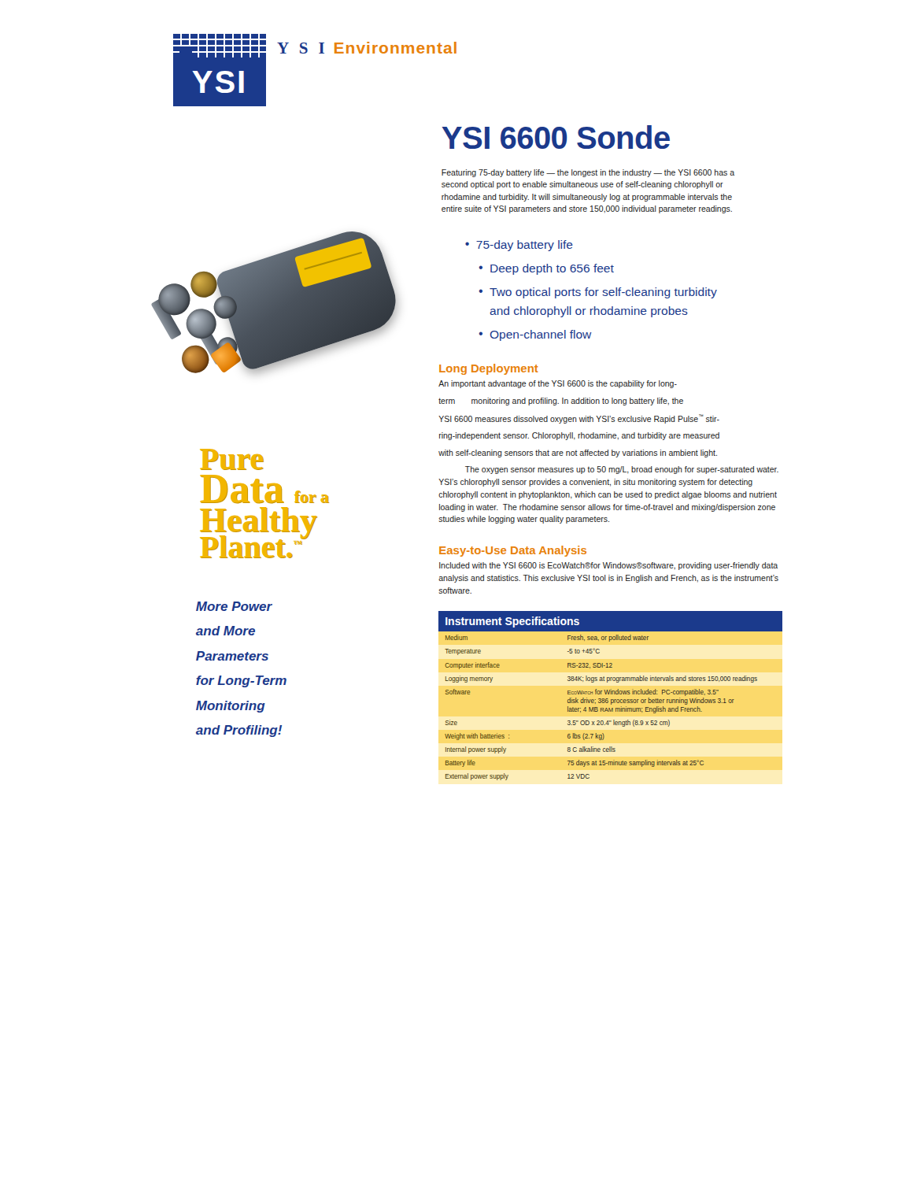YSI
Y S I Environmental
YSI 6600 Sonde
Featuring 75-day battery life — the longest in the industry — the YSI 6600 has a second optical port to enable simultaneous use of self-cleaning chlorophyll or rhodamine and turbidity. It will simultaneously log at programmable intervals the entire suite of YSI parameters and store 150,000 individual parameter readings.
Pure
Data for a
Healthy
Planet.™
More Power
and More
Parameters
for Long-Term
Monitoring
and Profiling!
75-day battery life
Deep depth to 656 feet
Two optical ports for self-cleaning turbidity
and chlorophyll or rhodamine probes
Open-channel flow
Long Deployment
An important advantage of the YSI 6600 is the capability for long-
term monitoring and profiling. In addition to long battery life, the
YSI 6600 measures dissolved oxygen with YSI’s exclusive Rapid Pulse™ stir-
ring-independent sensor. Chlorophyll, rhodamine, and turbidity are measured
with self-cleaning sensors that are not affected by variations in ambient light.
The oxygen sensor measures up to 50 mg/L, broad enough for super-saturated water. YSI’s chlorophyll sensor provides a convenient, in situ monitoring system for detecting chlorophyll content in phytoplankton, which can be used to predict algae blooms and nutrient loading in water. The rhodamine sensor allows for time-of-travel and mixing/dispersion zone studies while logging water quality parameters.
Easy-to-Use Data Analysis
Included with the YSI 6600 is EcoWatch®for Windows®software, providing user-friendly data analysis and statistics. This exclusive YSI tool is in English and French, as is the instrument’s software.
Instrument Specifications
| Medium | Fresh, sea, or polluted water |
| Temperature | -5 to +45°C |
| Computer interface | RS-232, SDI-12 |
| Logging memory | 384K; logs at programmable intervals and stores 150,000 readings |
| Software | EcoWatch for Windows included: PC-compatible, 3.5" disk drive; 386 processor or better running Windows 3.1 or later; 4 MB RAM minimum; English and French. |
| Size | 3.5" OD x 20.4" length (8.9 x 52 cm) |
| Weight with batteries : | 6 lbs (2.7 kg) |
| Internal power supply | 8 C alkaline cells |
| Battery life | 75 days at 15-minute sampling intervals at 25°C |
| External power supply | 12 VDC |